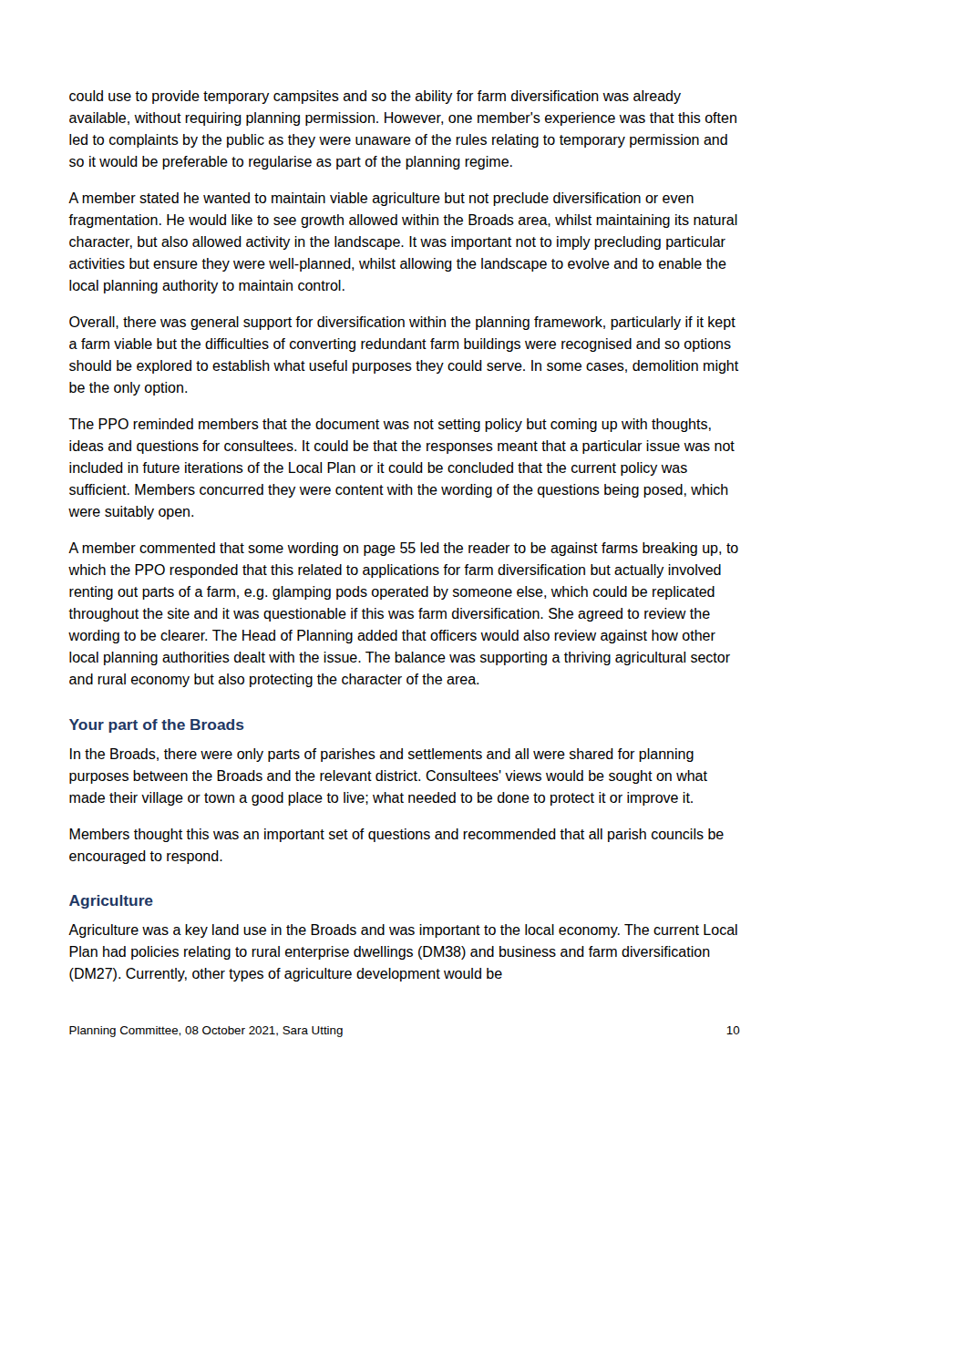could use to provide temporary campsites and so the ability for farm diversification was already available, without requiring planning permission. However, one member's experience was that this often led to complaints by the public as they were unaware of the rules relating to temporary permission and so it would be preferable to regularise as part of the planning regime.
A member stated he wanted to maintain viable agriculture but not preclude diversification or even fragmentation. He would like to see growth allowed within the Broads area, whilst maintaining its natural character, but also allowed activity in the landscape. It was important not to imply precluding particular activities but ensure they were well-planned, whilst allowing the landscape to evolve and to enable the local planning authority to maintain control.
Overall, there was general support for diversification within the planning framework, particularly if it kept a farm viable but the difficulties of converting redundant farm buildings were recognised and so options should be explored to establish what useful purposes they could serve. In some cases, demolition might be the only option.
The PPO reminded members that the document was not setting policy but coming up with thoughts, ideas and questions for consultees. It could be that the responses meant that a particular issue was not included in future iterations of the Local Plan or it could be concluded that the current policy was sufficient. Members concurred they were content with the wording of the questions being posed, which were suitably open.
A member commented that some wording on page 55 led the reader to be against farms breaking up, to which the PPO responded that this related to applications for farm diversification but actually involved renting out parts of a farm, e.g. glamping pods operated by someone else, which could be replicated throughout the site and it was questionable if this was farm diversification. She agreed to review the wording to be clearer. The Head of Planning added that officers would also review against how other local planning authorities dealt with the issue. The balance was supporting a thriving agricultural sector and rural economy but also protecting the character of the area.
Your part of the Broads
In the Broads, there were only parts of parishes and settlements and all were shared for planning purposes between the Broads and the relevant district. Consultees' views would be sought on what made their village or town a good place to live; what needed to be done to protect it or improve it.
Members thought this was an important set of questions and recommended that all parish councils be encouraged to respond.
Agriculture
Agriculture was a key land use in the Broads and was important to the local economy. The current Local Plan had policies relating to rural enterprise dwellings (DM38) and business and farm diversification (DM27). Currently, other types of agriculture development would be
Planning Committee, 08 October 2021, Sara Utting 10